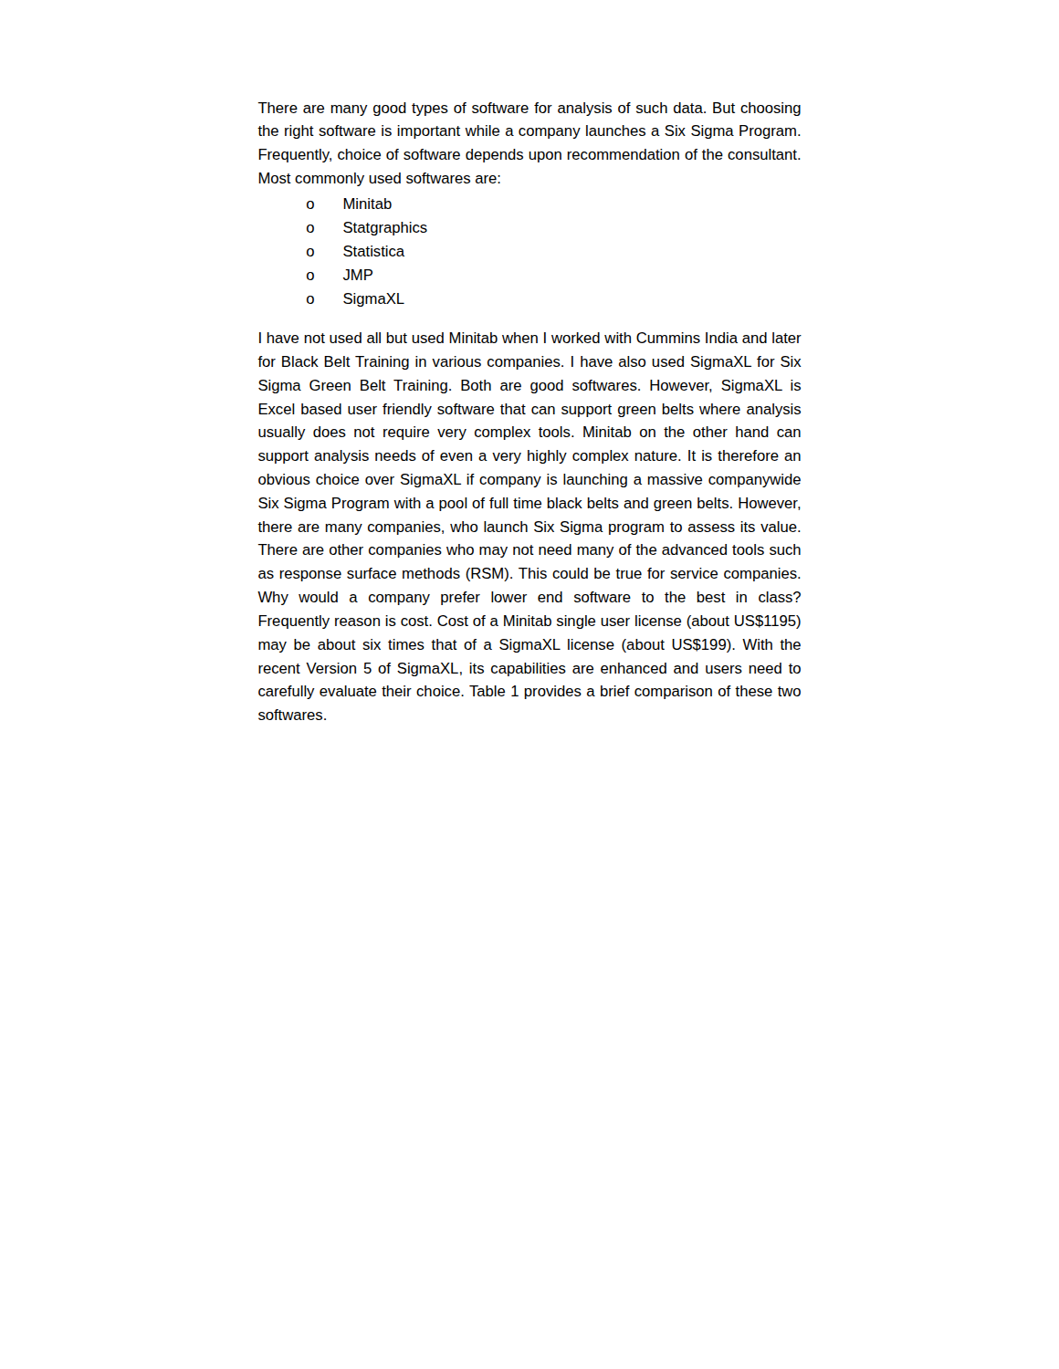There are many good types of software for analysis of such data. But choosing the right software is important while a company launches a Six Sigma Program. Frequently, choice of software depends upon recommendation of the consultant. Most commonly used softwares are:
Minitab
Statgraphics
Statistica
JMP
SigmaXL
I have not used all but used Minitab when I worked with Cummins India and later for Black Belt Training in various companies. I have also used SigmaXL for Six Sigma Green Belt Training. Both are good softwares. However, SigmaXL is Excel based user friendly software that can support green belts where analysis usually does not require very complex tools. Minitab on the other hand can support analysis needs of even a very highly complex nature. It is therefore an obvious choice over SigmaXL if company is launching a massive companywide Six Sigma Program with a pool of full time black belts and green belts. However, there are many companies, who launch Six Sigma program to assess its value. There are other companies who may not need many of the advanced tools such as response surface methods (RSM). This could be true for service companies. Why would a company prefer lower end software to the best in class? Frequently reason is cost. Cost of a Minitab single user license (about US$1195) may be about six times that of a SigmaXL license (about US$199). With the recent Version 5 of SigmaXL, its capabilities are enhanced and users need to carefully evaluate their choice. Table 1 provides a brief comparison of these two softwares.